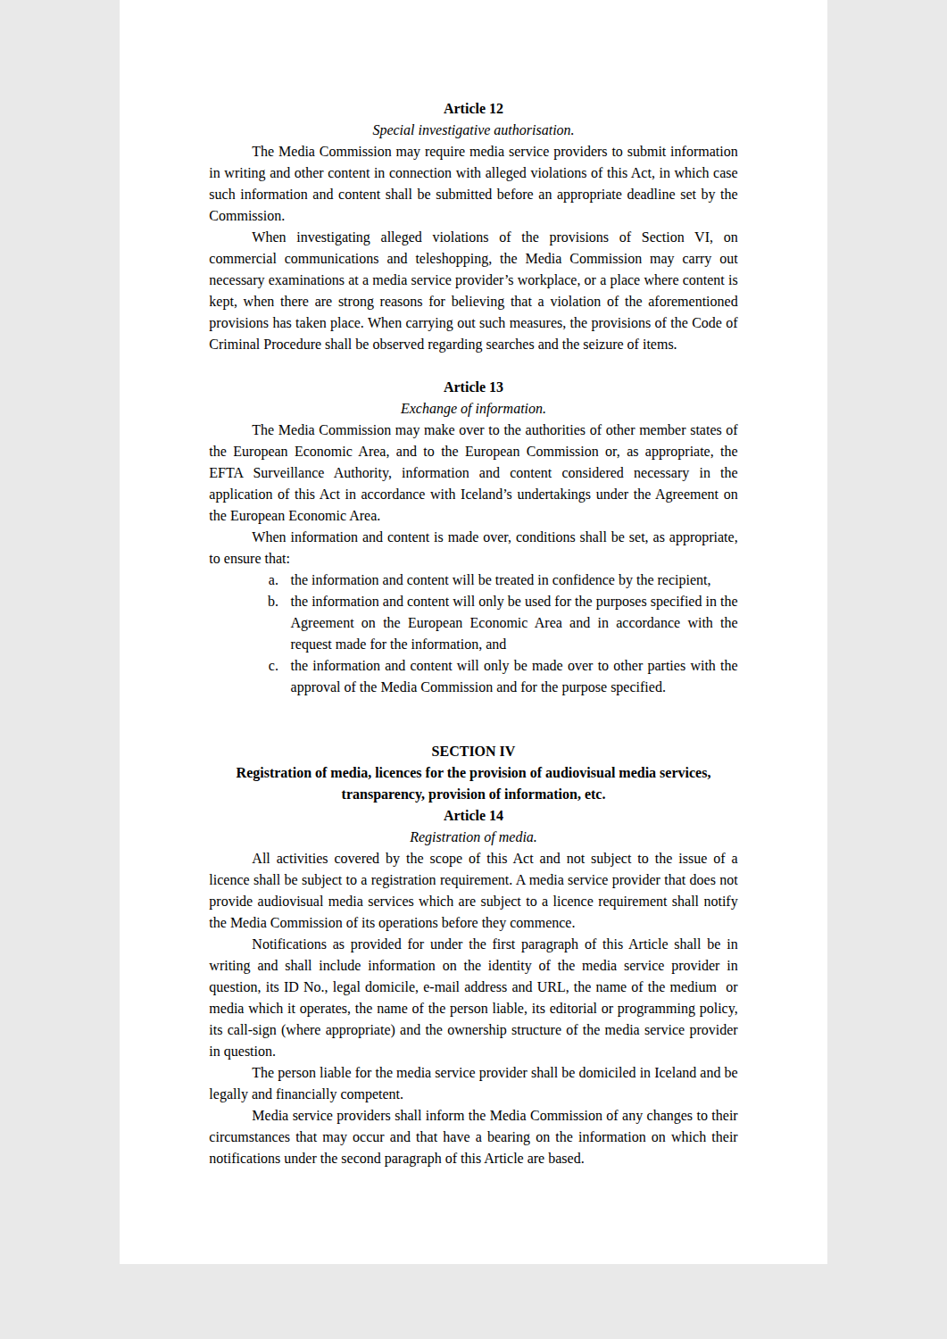Article 12
Special investigative authorisation.
The Media Commission may require media service providers to submit information in writing and other content in connection with alleged violations of this Act, in which case such information and content shall be submitted before an appropriate deadline set by the Commission.
When investigating alleged violations of the provisions of Section VI, on commercial communications and teleshopping, the Media Commission may carry out necessary examinations at a media service provider’s workplace, or a place where content is kept, when there are strong reasons for believing that a violation of the aforementioned provisions has taken place. When carrying out such measures, the provisions of the Code of Criminal Procedure shall be observed regarding searches and the seizure of items.
Article 13
Exchange of information.
The Media Commission may make over to the authorities of other member states of the European Economic Area, and to the European Commission or, as appropriate, the EFTA Surveillance Authority, information and content considered necessary in the application of this Act in accordance with Iceland’s undertakings under the Agreement on the European Economic Area.
When information and content is made over, conditions shall be set, as appropriate, to ensure that:
the information and content will be treated in confidence by the recipient,
the information and content will only be used for the purposes specified in the Agreement on the European Economic Area and in accordance with the request made for the information, and
the information and content will only be made over to other parties with the approval of the Media Commission and for the purpose specified.
SECTION IV
Registration of media, licences for the provision of audiovisual media services,
transparency, provision of information, etc.
Article 14
Registration of media.
All activities covered by the scope of this Act and not subject to the issue of a licence shall be subject to a registration requirement. A media service provider that does not provide audiovisual media services which are subject to a licence requirement shall notify the Media Commission of its operations before they commence.
Notifications as provided for under the first paragraph of this Article shall be in writing and shall include information on the identity of the media service provider in question, its ID No., legal domicile, e-mail address and URL, the name of the medium or media which it operates, the name of the person liable, its editorial or programming policy, its call-sign (where appropriate) and the ownership structure of the media service provider in question.
The person liable for the media service provider shall be domiciled in Iceland and be legally and financially competent.
Media service providers shall inform the Media Commission of any changes to their circumstances that may occur and that have a bearing on the information on which their notifications under the second paragraph of this Article are based.